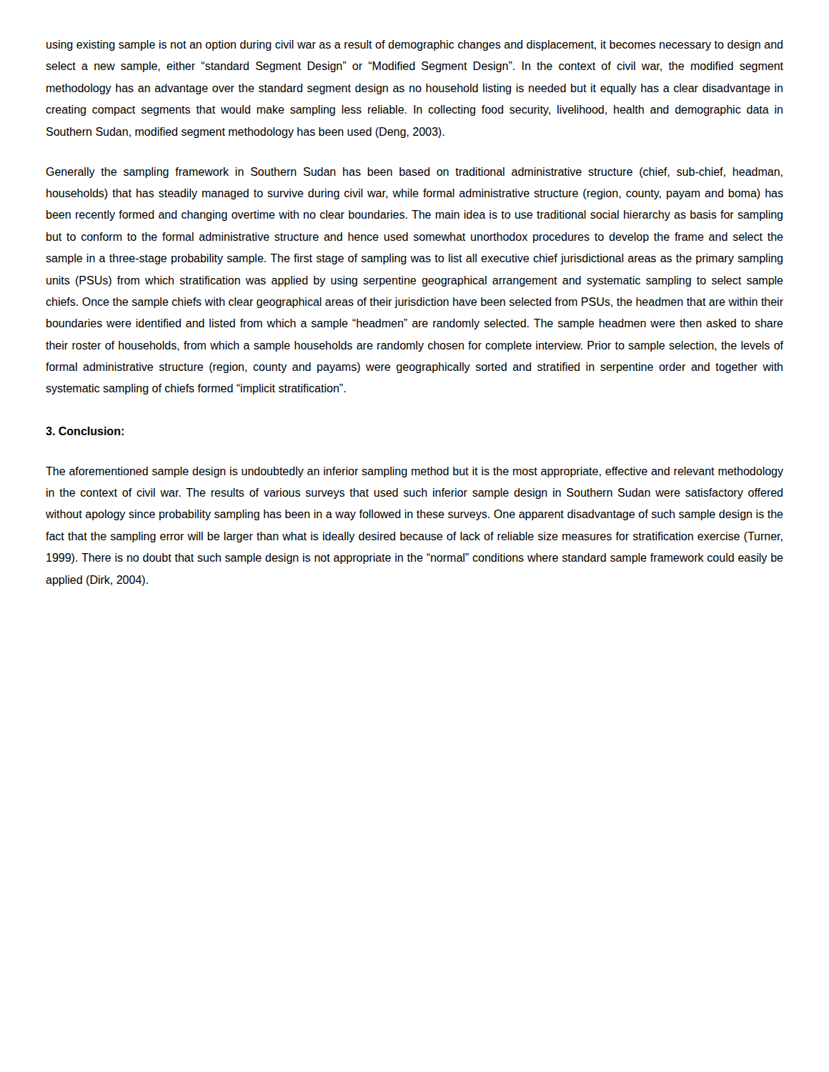using existing sample is not an option during civil war as a result of demographic changes and displacement, it becomes necessary to design and select a new sample, either “standard Segment Design” or “Modified Segment Design”. In the context of civil war, the modified segment methodology has an advantage over the standard segment design as no household listing is needed but it equally has a clear disadvantage in creating compact segments that would make sampling less reliable. In collecting food security, livelihood, health and demographic data in Southern Sudan, modified segment methodology has been used (Deng, 2003).
Generally the sampling framework in Southern Sudan has been based on traditional administrative structure (chief, sub-chief, headman, households) that has steadily managed to survive during civil war, while formal administrative structure (region, county, payam and boma) has been recently formed and changing overtime with no clear boundaries. The main idea is to use traditional social hierarchy as basis for sampling but to conform to the formal administrative structure and hence used somewhat unorthodox procedures to develop the frame and select the sample in a three-stage probability sample. The first stage of sampling was to list all executive chief jurisdictional areas as the primary sampling units (PSUs) from which stratification was applied by using serpentine geographical arrangement and systematic sampling to select sample chiefs. Once the sample chiefs with clear geographical areas of their jurisdiction have been selected from PSUs, the headmen that are within their boundaries were identified and listed from which a sample “headmen” are randomly selected. The sample headmen were then asked to share their roster of households, from which a sample households are randomly chosen for complete interview. Prior to sample selection, the levels of formal administrative structure (region, county and payams) were geographically sorted and stratified in serpentine order and together with systematic sampling of chiefs formed “implicit stratification”.
3. Conclusion:
The aforementioned sample design is undoubtedly an inferior sampling method but it is the most appropriate, effective and relevant methodology in the context of civil war. The results of various surveys that used such inferior sample design in Southern Sudan were satisfactory offered without apology since probability sampling has been in a way followed in these surveys. One apparent disadvantage of such sample design is the fact that the sampling error will be larger than what is ideally desired because of lack of reliable size measures for stratification exercise (Turner, 1999). There is no doubt that such sample design is not appropriate in the “normal” conditions where standard sample framework could easily be applied (Dirk, 2004).